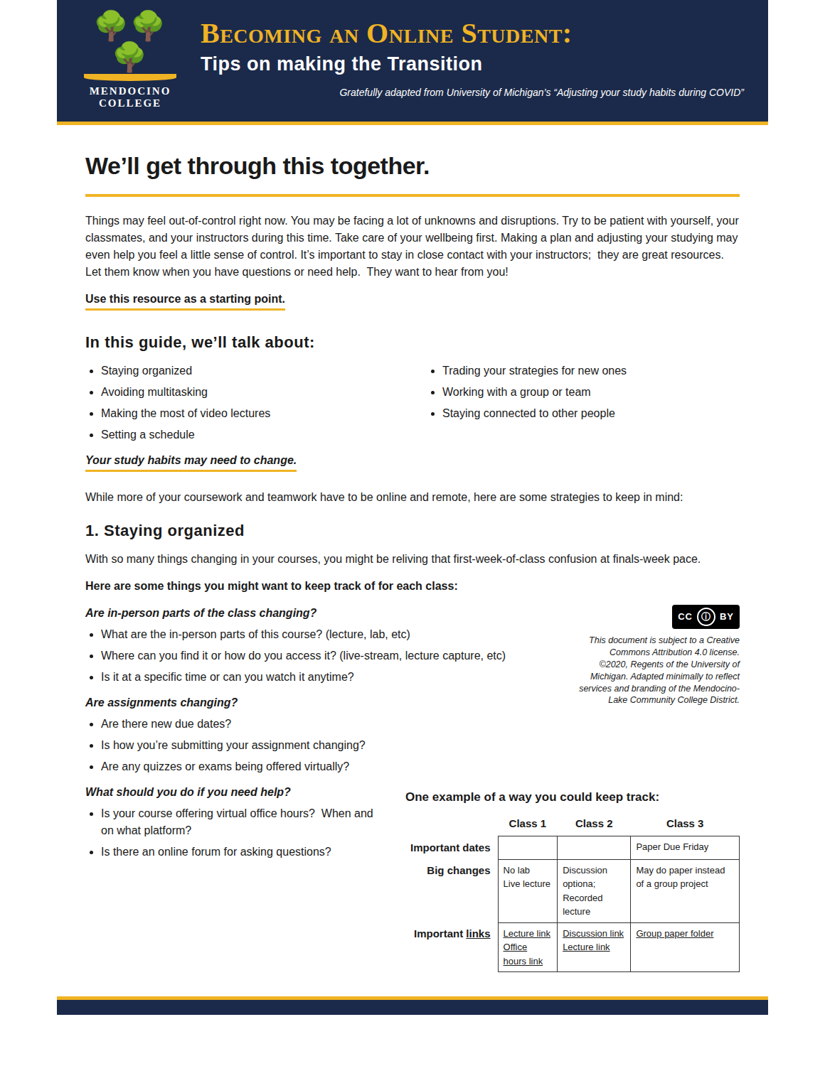🌳🌳🌳
Mendocino
College
Becoming an Online Student:
Tips on making the Transition
Gratefully adapted from University of Michigan’s “Adjusting your study habits during COVID”
We’ll get through this together.
Things may feel out-of-control right now. You may be facing a lot of unknowns and disruptions. Try to be patient with yourself, your classmates, and your instructors during this time. Take care of your wellbeing first. Making a plan and adjusting your studying may even help you feel a little sense of control. It’s important to stay in close contact with your instructors; they are great resources. Let them know when you have questions or need help. They want to hear from you!
Use this resource as a starting point.
In this guide, we’ll talk about:
Staying organized
Avoiding multitasking
Making the most of video lectures
Setting a schedule
Trading your strategies for new ones
Working with a group or team
Staying connected to other people
Your study habits may need to change.
While more of your coursework and teamwork have to be online and remote, here are some strategies to keep in mind:
1. Staying organized
With so many things changing in your courses, you might be reliving that first-week-of-class confusion at finals-week pace.
Here are some things you might want to keep track of for each class:
CC ⓘ BY
This document is subject to a Creative Commons Attribution 4.0 license.
©2020, Regents of the University of Michigan. Adapted minimally to reflect services and branding of the Mendocino-Lake Community College District.
Are in-person parts of the class changing?
What are the in-person parts of this course? (lecture, lab, etc)
Where can you find it or how do you access it? (live-stream, lecture capture, etc)
Is it at a specific time or can you watch it anytime?
Are assignments changing?
Are there new due dates?
Is how you’re submitting your assignment changing?
Are any quizzes or exams being offered virtually?
One example of a way you could keep track:
| | Class 1 | Class 2 | Class 3 |
| --- | --- | --- | --- |
| Important dates | | | Paper Due Friday |
| Big changes | No lab Live lecture | Discussion optiona; Recorded lecture | May do paper instead of a group project |
| Important links | Lecture link Office hours link | Discussion link Lecture link | Group paper folder |
What should you do if you need help?
Is your course offering virtual office hours? When and on what platform?
Is there an online forum for asking questions?